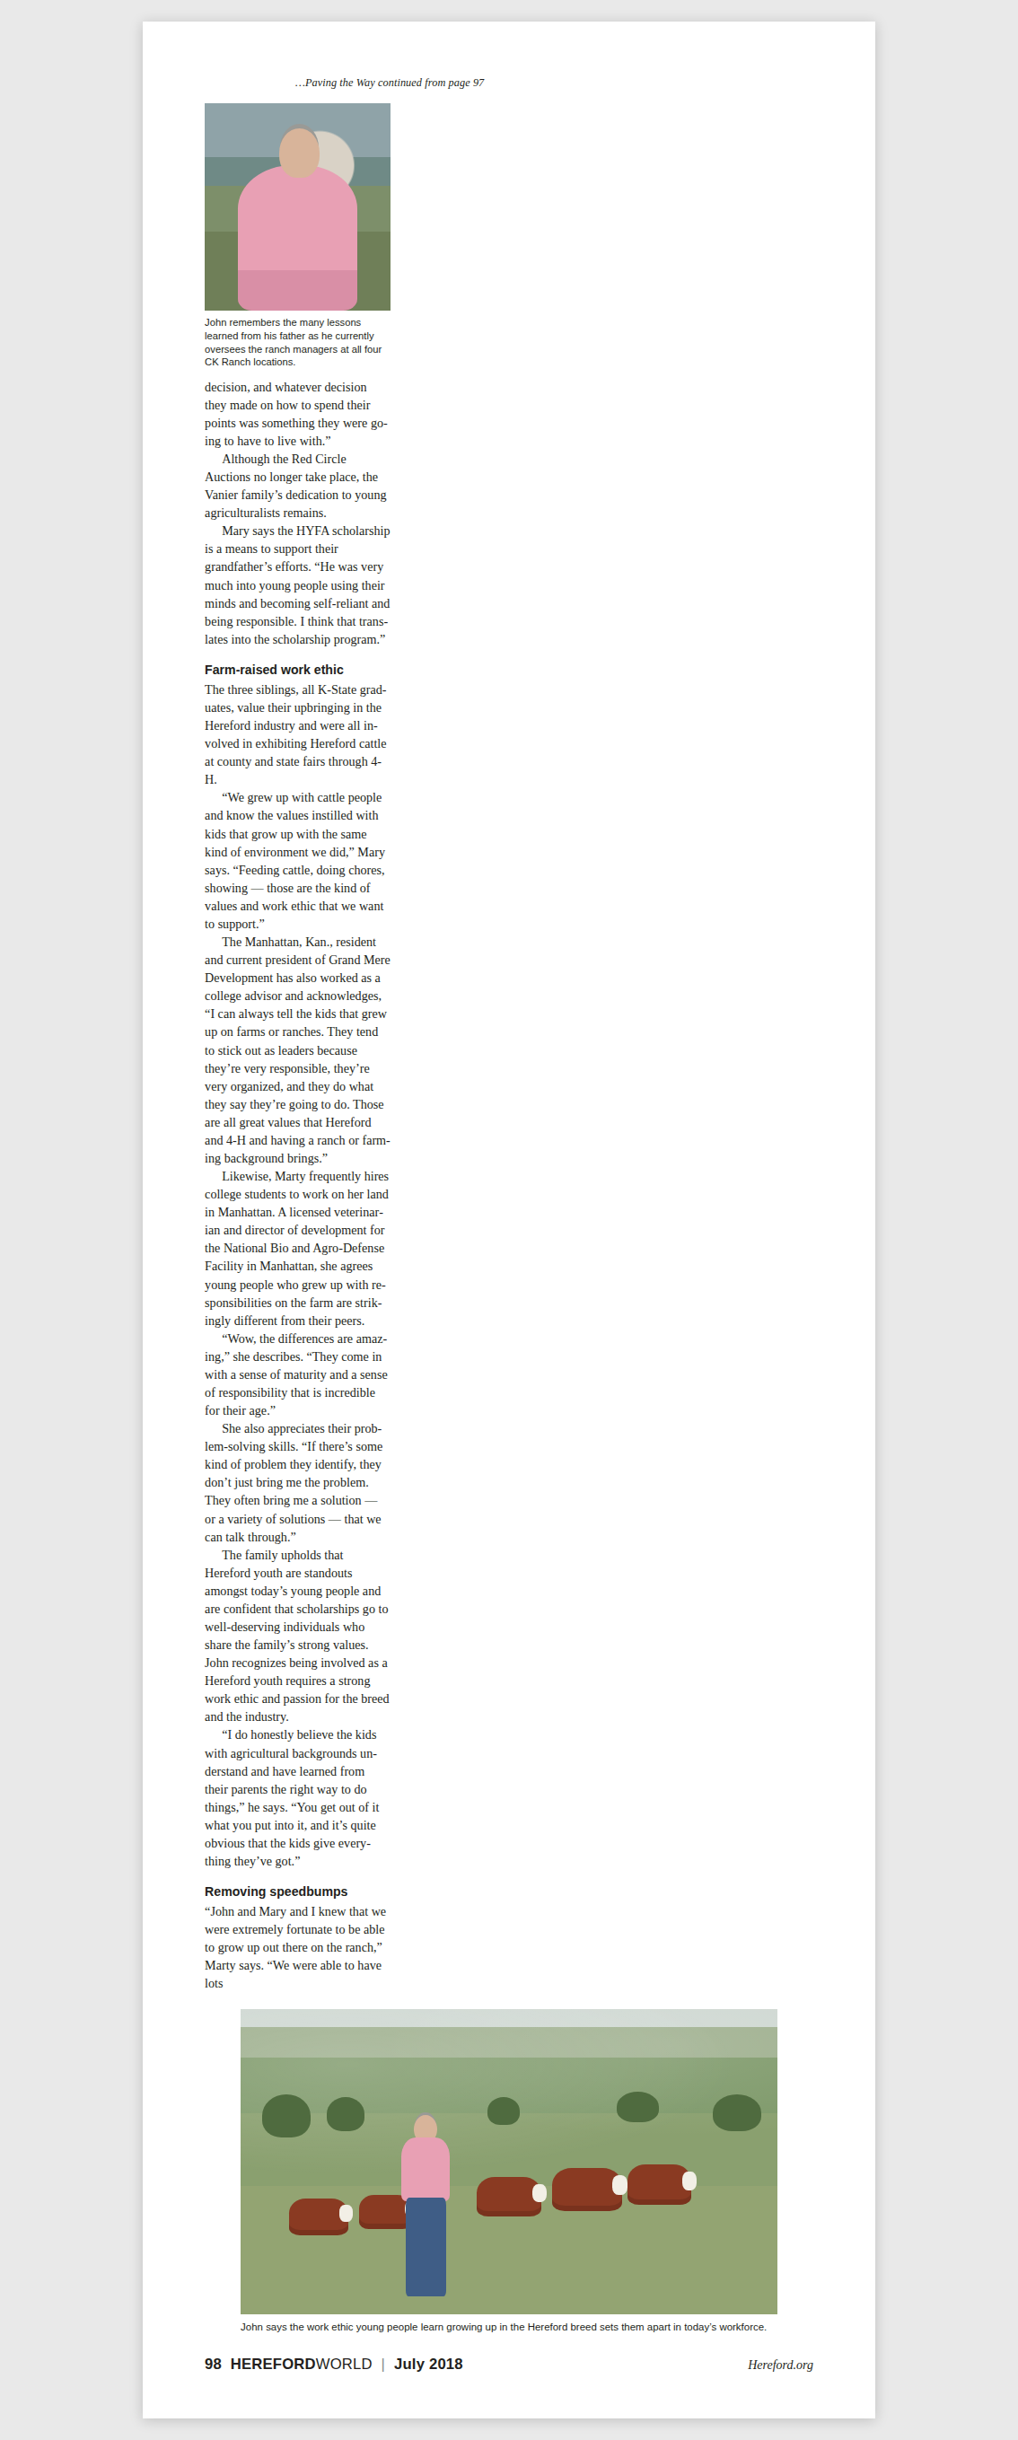…Paving the Way continued from page 97
John remembers the many lessons learned from his father as he currently oversees the ranch managers at all four CK Ranch locations.
decision, and whatever decision they made on how to spend their points was something they were going to have to live with.”
Although the Red Circle Auctions no longer take place, the Vanier family’s dedication to young agriculturalists remains.
Mary says the HYFA scholarship is a means to support their grandfather’s efforts. “He was very much into young people using their minds and becoming self-reliant and being responsible. I think that translates into the scholarship program.”
Farm-raised work ethic
The three siblings, all K-State graduates, value their upbringing in the Hereford industry and were all involved in exhibiting Hereford cattle at county and state fairs through 4-H.
“We grew up with cattle people and know the values instilled with kids that grow up with the same kind of environment we did,” Mary says. “Feeding cattle, doing chores, showing — those are the kind of values and work ethic that we want to support.”
The Manhattan, Kan., resident and current president of Grand Mere Development has also worked as a college advisor and acknowledges, “I can always tell the kids that grew up on farms or ranches. They tend to stick out as leaders because they’re very responsible, they’re very organized, and they do what they say they’re going to do. Those are all great values that Hereford and 4-H and having a ranch or farming background brings.”
Likewise, Marty frequently hires college students to work on her land in Manhattan. A licensed veterinarian and director of development for the National Bio and Agro-Defense Facility in Manhattan, she agrees young people who grew up with responsibilities on the farm are strikingly different from their peers.
“Wow, the differences are amazing,” she describes. “They come in with a sense of maturity and a sense of responsibility that is incredible for their age.”
She also appreciates their problem-solving skills. “If there’s some kind of problem they identify, they don’t just bring me the problem. They often bring me a solution — or a variety of solutions — that we can talk through.”
The family upholds that Hereford youth are standouts amongst today’s young people and are confident that scholarships go to well-deserving individuals who share the family’s strong values. John recognizes being involved as a Hereford youth requires a strong work ethic and passion for the breed and the industry.
“I do honestly believe the kids with agricultural backgrounds understand and have learned from their parents the right way to do things,” he says. “You get out of it what you put into it, and it’s quite obvious that the kids give everything they’ve got.”
Removing speedbumps
“John and Mary and I knew that we were extremely fortunate to be able to grow up out there on the ranch,” Marty says. “We were able to have lots
John says the work ethic young people learn growing up in the Hereford breed sets them apart in today’s workforce.
98 HEREFORD WORLD | July 2018
Hereford.org